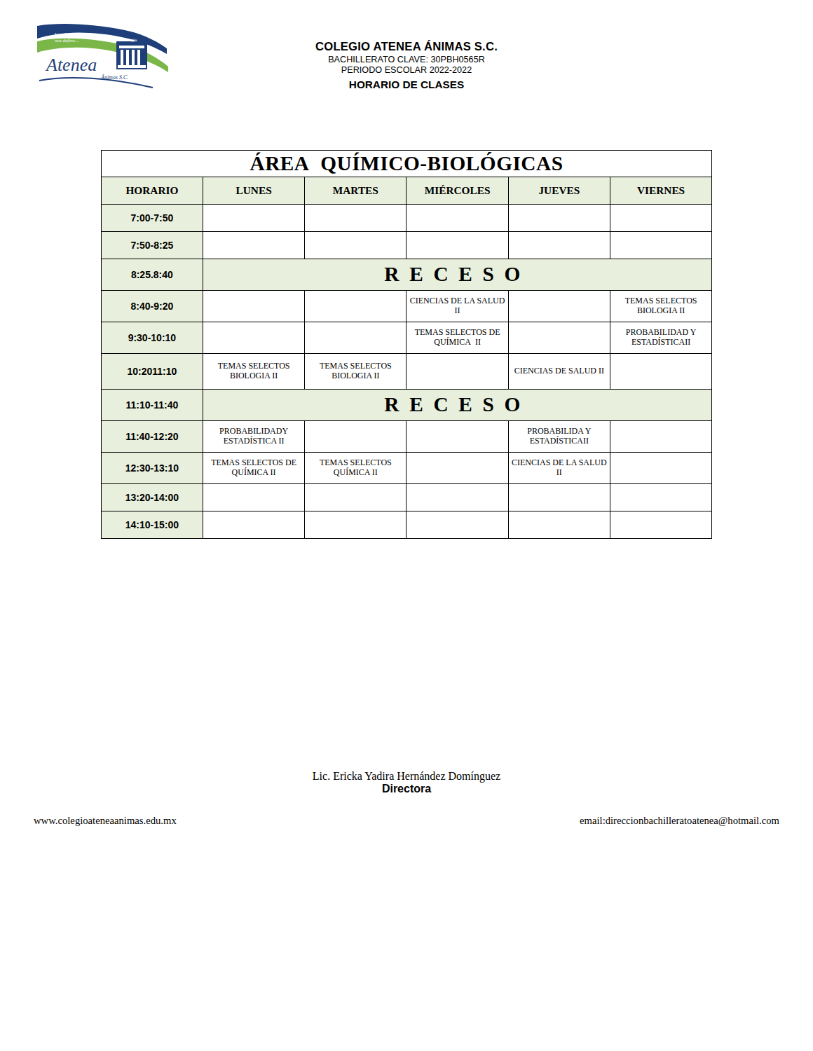La educación nos define... Colegio Atenea Ánimas S.C.
COLEGIO ATENEA ÁNIMAS S.C.
BACHILLERATO CLAVE: 30PBH0565R
PERIODO ESCOLAR 2022-2022
HORARIO DE CLASES
| ÁREA QUÍMICO-BIOLÓGICAS |
| HORARIO | LUNES | MARTES | MIÉRCOLES | JUEVES | VIERNES |
| 7:00-7:50 | | | | | |
| 7:50-8:25 | | | | | |
| 8:25.8:40 | RECESO |
| 8:40-9:20 | | | CIENCIAS DE LA SALUD II | | TEMAS SELECTOS BIOLOGIA II |
| 9:30-10:10 | | | TEMAS SELECTOS DE QUÍMICA II | | PROBABILIDAD Y ESTADÍSTICAII |
| 10:2011:10 | TEMAS SELECTOS BIOLOGIA II | TEMAS SELECTOS BIOLOGIA II | | CIENCIAS DE SALUD II | |
| 11:10-11:40 | RECESO |
| 11:40-12:20 | PROBABILIDADY ESTADÍSTICA II | | | PROBABILIDA Y ESTADÍSTICAII | |
| 12:30-13:10 | TEMAS SELECTOS DE QUÍMICA II | TEMAS SELECTOS QUÍMICA II | | CIENCIAS DE LA SALUD II | |
| 13:20-14:00 | | | | | |
| 14:10-15:00 | | | | | |
Lic. Ericka Yadira Hernández Domínguez
Directora
www.colegioateneaanimas.edu.mx
email:direccionbachilleratoatenea@hotmail.com